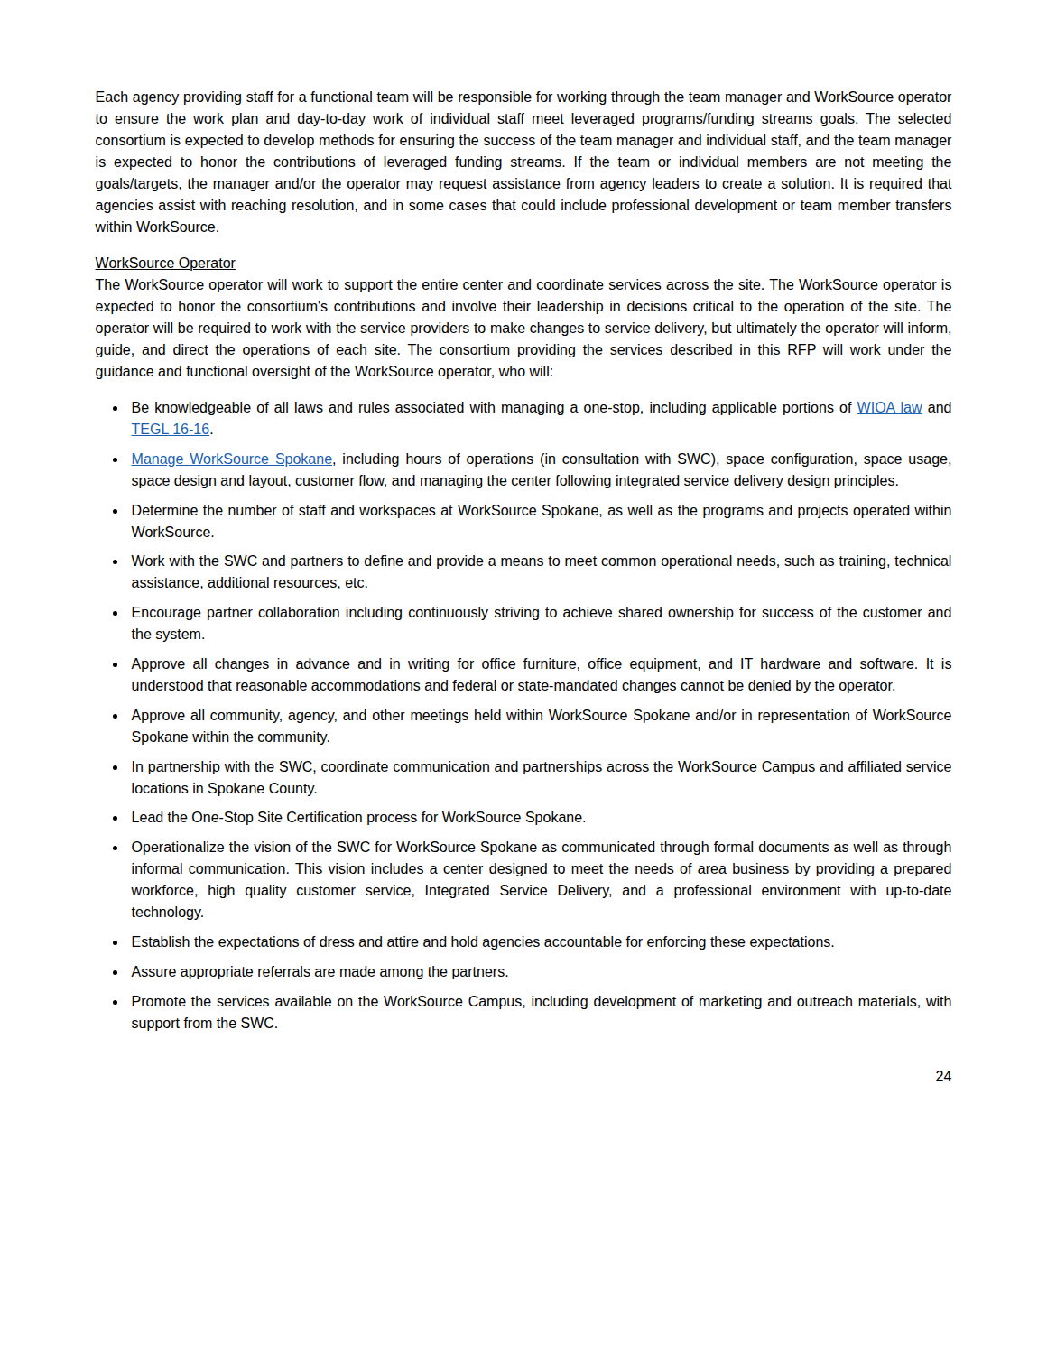Each agency providing staff for a functional team will be responsible for working through the team manager and WorkSource operator to ensure the work plan and day-to-day work of individual staff meet leveraged programs/funding streams goals. The selected consortium is expected to develop methods for ensuring the success of the team manager and individual staff, and the team manager is expected to honor the contributions of leveraged funding streams. If the team or individual members are not meeting the goals/targets, the manager and/or the operator may request assistance from agency leaders to create a solution. It is required that agencies assist with reaching resolution, and in some cases that could include professional development or team member transfers within WorkSource.
WorkSource Operator
The WorkSource operator will work to support the entire center and coordinate services across the site. The WorkSource operator is expected to honor the consortium's contributions and involve their leadership in decisions critical to the operation of the site. The operator will be required to work with the service providers to make changes to service delivery, but ultimately the operator will inform, guide, and direct the operations of each site. The consortium providing the services described in this RFP will work under the guidance and functional oversight of the WorkSource operator, who will:
Be knowledgeable of all laws and rules associated with managing a one-stop, including applicable portions of WIOA law and TEGL 16-16.
Manage WorkSource Spokane, including hours of operations (in consultation with SWC), space configuration, space usage, space design and layout, customer flow, and managing the center following integrated service delivery design principles.
Determine the number of staff and workspaces at WorkSource Spokane, as well as the programs and projects operated within WorkSource.
Work with the SWC and partners to define and provide a means to meet common operational needs, such as training, technical assistance, additional resources, etc.
Encourage partner collaboration including continuously striving to achieve shared ownership for success of the customer and the system.
Approve all changes in advance and in writing for office furniture, office equipment, and IT hardware and software. It is understood that reasonable accommodations and federal or state-mandated changes cannot be denied by the operator.
Approve all community, agency, and other meetings held within WorkSource Spokane and/or in representation of WorkSource Spokane within the community.
In partnership with the SWC, coordinate communication and partnerships across the WorkSource Campus and affiliated service locations in Spokane County.
Lead the One-Stop Site Certification process for WorkSource Spokane.
Operationalize the vision of the SWC for WorkSource Spokane as communicated through formal documents as well as through informal communication. This vision includes a center designed to meet the needs of area business by providing a prepared workforce, high quality customer service, Integrated Service Delivery, and a professional environment with up-to-date technology.
Establish the expectations of dress and attire and hold agencies accountable for enforcing these expectations.
Assure appropriate referrals are made among the partners.
Promote the services available on the WorkSource Campus, including development of marketing and outreach materials, with support from the SWC.
24